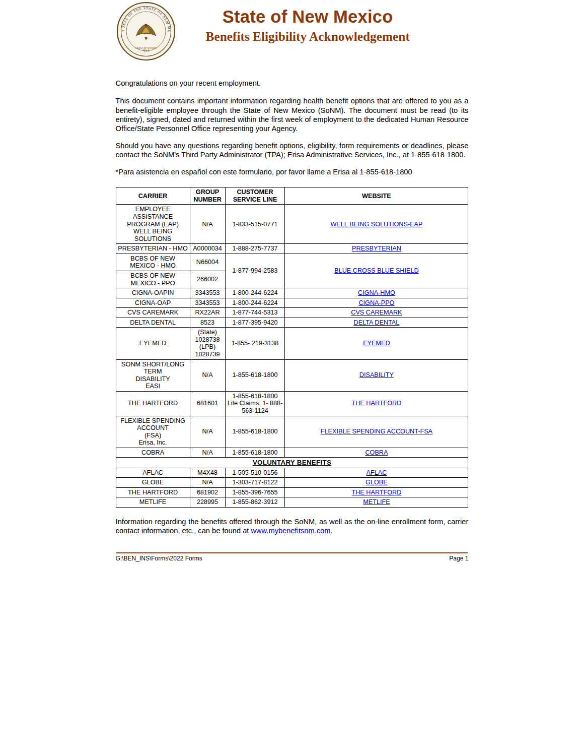GREAT SEAL OF THE STATE OF NEW MEXICO 1912 CRESCIT EUNDO
State of New Mexico
Benefits Eligibility Acknowledgement
Congratulations on your recent employment.
This document contains important information regarding health benefit options that are offered to you as a benefit-eligible employee through the State of New Mexico (SoNM). The document must be read (to its entirety), signed, dated and returned within the first week of employment to the dedicated Human Resource Office/State Personnel Office representing your Agency.
Should you have any questions regarding benefit options, eligibility, form requirements or deadlines, please contact the SoNM’s Third Party Administrator (TPA); Erisa Administrative Services, Inc., at 1-855-618-1800.
*Para asistencia en español con este formulario, por favor llame a Erisa al 1-855-618-1800
| CARRIER | GROUP NUMBER | CUSTOMER SERVICE LINE | WEBSITE |
| --- | --- | --- | --- |
| EMPLOYEE ASSISTANCE PROGRAM (EAP) WELL BEING SOLUTIONS | N/A | 1-833-515-0771 | WELL BEING SOLUTIONS-EAP |
| PRESBYTERIAN - HMO | A0000034 | 1-888-275-7737 | PRESBYTERIAN |
| BCBS OF NEW MEXICO - HMO | N66004 | 1-877-994-2583 | BLUE CROSS BLUE SHIELD |
| BCBS OF NEW MEXICO - PPO | 266002 |
| CIGNA-OAPIN | 3343553 | 1-800-244-6224 | CIGNA-HMO |
| CIGNA-OAP | 3343553 | 1-800-244-6224 | CIGNA-PPO |
| CVS CAREMARK | RX22AR | 1-877-744-5313 | CVS CAREMARK |
| DELTA DENTAL | 8523 | 1-877-395-9420 | DELTA DENTAL |
| EYEMED | (State) 1028738 (LPB) 1028739 | 1-855- 219-3138 | EYEMED |
| SONM SHORT/LONG TERM DISABILITY EASI | N/A | 1-855-618-1800 | DISABILITY |
| THE HARTFORD | 681601 | 1-855-618-1800 Life Claims: 1- 888-563-1124 | THE HARTFORD |
| FLEXIBLE SPENDING ACCOUNT (FSA) Erisa, Inc. | N/A | 1-855-618-1800 | FLEXIBLE SPENDING ACCOUNT-FSA |
| COBRA | N/A | 1-855-618-1800 | COBRA |
| VOLUNTARY BENEFITS |
| AFLAC | M4X48 | 1-505-510-0156 | AFLAC |
| GLOBE | N/A | 1-303-717-8122 | GLOBE |
| THE HARTFORD | 681902 | 1-855-396-7655 | THE HARTFORD |
| METLIFE | 228995 | 1-855-862-3912 | METLIFE |
Information regarding the benefits offered through the SoNM, as well as the on-line enrollment form, carrier contact information, etc., can be found at www.mybenefitsnm.com.
G:\BEN_INS\Forms\2022 Forms Page 1